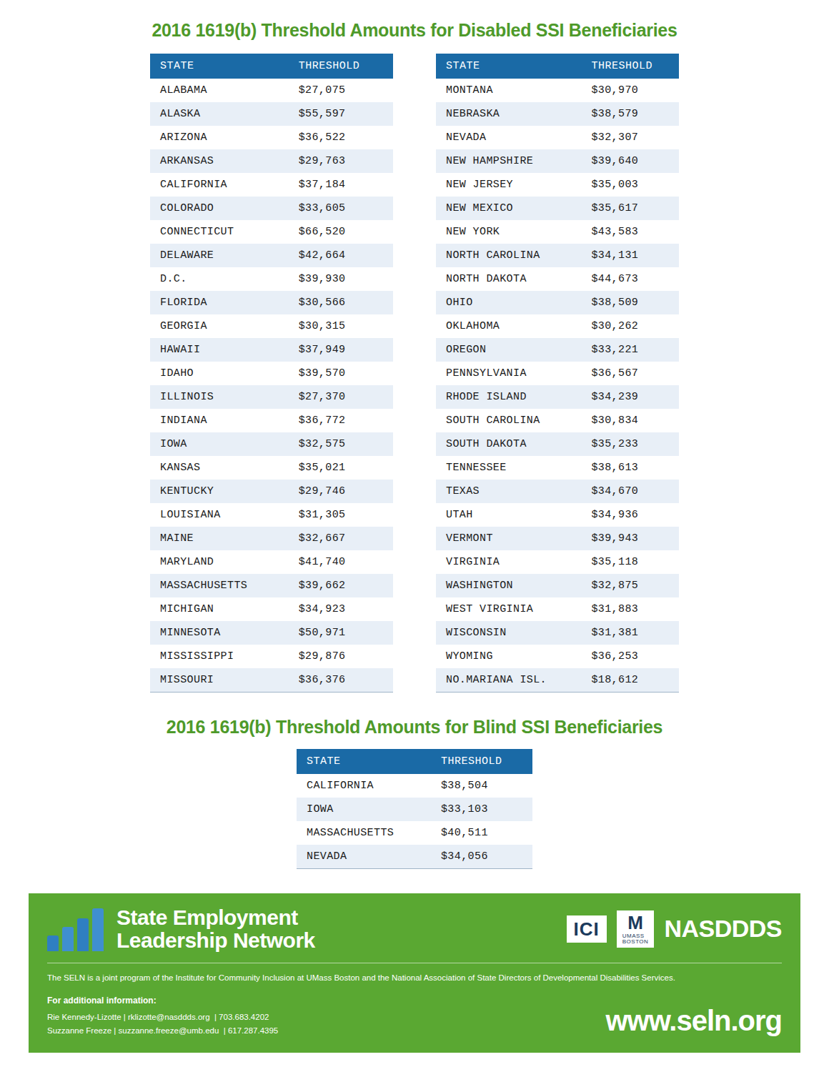2016 1619(b) Threshold Amounts for Disabled SSI Beneficiaries
| STATE | THRESHOLD |
| --- | --- |
| ALABAMA | $27,075 |
| ALASKA | $55,597 |
| ARIZONA | $36,522 |
| ARKANSAS | $29,763 |
| CALIFORNIA | $37,184 |
| COLORADO | $33,605 |
| CONNECTICUT | $66,520 |
| DELAWARE | $42,664 |
| D.C. | $39,930 |
| FLORIDA | $30,566 |
| GEORGIA | $30,315 |
| HAWAII | $37,949 |
| IDAHO | $39,570 |
| ILLINOIS | $27,370 |
| INDIANA | $36,772 |
| IOWA | $32,575 |
| KANSAS | $35,021 |
| KENTUCKY | $29,746 |
| LOUISIANA | $31,305 |
| MAINE | $32,667 |
| MARYLAND | $41,740 |
| MASSACHUSETTS | $39,662 |
| MICHIGAN | $34,923 |
| MINNESOTA | $50,971 |
| MISSISSIPPI | $29,876 |
| MISSOURI | $36,376 |
| STATE | THRESHOLD |
| --- | --- |
| MONTANA | $30,970 |
| NEBRASKA | $38,579 |
| NEVADA | $32,307 |
| NEW HAMPSHIRE | $39,640 |
| NEW JERSEY | $35,003 |
| NEW MEXICO | $35,617 |
| NEW YORK | $43,583 |
| NORTH CAROLINA | $34,131 |
| NORTH DAKOTA | $44,673 |
| OHIO | $38,509 |
| OKLAHOMA | $30,262 |
| OREGON | $33,221 |
| PENNSYLVANIA | $36,567 |
| RHODE ISLAND | $34,239 |
| SOUTH CAROLINA | $30,834 |
| SOUTH DAKOTA | $35,233 |
| TENNESSEE | $38,613 |
| TEXAS | $34,670 |
| UTAH | $34,936 |
| VERMONT | $39,943 |
| VIRGINIA | $35,118 |
| WASHINGTON | $32,875 |
| WEST VIRGINIA | $31,883 |
| WISCONSIN | $31,381 |
| WYOMING | $36,253 |
| NO.MARIANA ISL. | $18,612 |
2016 1619(b) Threshold Amounts for Blind SSI Beneficiaries
| STATE | THRESHOLD |
| --- | --- |
| CALIFORNIA | $38,504 |
| IOWA | $33,103 |
| MASSACHUSETTS | $40,511 |
| NEVADA | $34,056 |
State Employment
Leadership Network
ICI
M
UMASS
BOSTON
NASDDDS
The SELN is a joint program of the Institute for Community Inclusion at UMass Boston and the National Association of State Directors of Developmental Disabilities Services.
For additional information: Rie Kennedy-Lizotte | rklizotte@nasddds.org | 703.683.4202
Suzzanne Freeze | suzzanne.freeze@umb.edu | 617.287.4395
www.seln.org